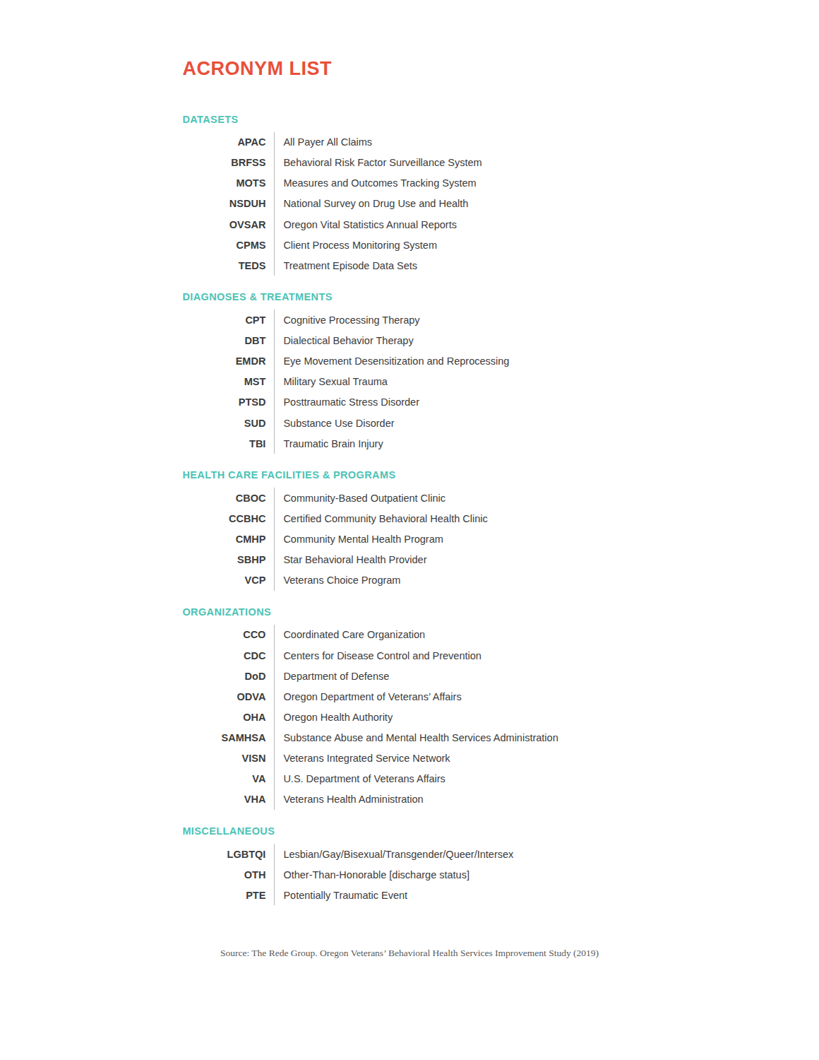ACRONYM LIST
Datasets
| APAC | All Payer All Claims |
| BRFSS | Behavioral Risk Factor Surveillance System |
| MOTS | Measures and Outcomes Tracking System |
| NSDUH | National Survey on Drug Use and Health |
| OVSAR | Oregon Vital Statistics Annual Reports |
| CPMS | Client Process Monitoring System |
| TEDS | Treatment Episode Data Sets |
Diagnoses & Treatments
| CPT | Cognitive Processing Therapy |
| DBT | Dialectical Behavior Therapy |
| EMDR | Eye Movement Desensitization and Reprocessing |
| MST | Military Sexual Trauma |
| PTSD | Posttraumatic Stress Disorder |
| SUD | Substance Use Disorder |
| TBI | Traumatic Brain Injury |
Health Care Facilities & Programs
| CBOC | Community-Based Outpatient Clinic |
| CCBHC | Certified Community Behavioral Health Clinic |
| CMHP | Community Mental Health Program |
| SBHP | Star Behavioral Health Provider |
| VCP | Veterans Choice Program |
Organizations
| CCO | Coordinated Care Organization |
| CDC | Centers for Disease Control and Prevention |
| DoD | Department of Defense |
| ODVA | Oregon Department of Veterans’ Affairs |
| OHA | Oregon Health Authority |
| SAMHSA | Substance Abuse and Mental Health Services Administration |
| VISN | Veterans Integrated Service Network |
| VA | U.S. Department of Veterans Affairs |
| VHA | Veterans Health Administration |
Miscellaneous
| LGBTQI | Lesbian/Gay/Bisexual/Transgender/Queer/Intersex |
| OTH | Other-Than-Honorable [discharge status] |
| PTE | Potentially Traumatic Event |
Source: The Rede Group. Oregon Veterans’ Behavioral Health Services Improvement Study (2019)